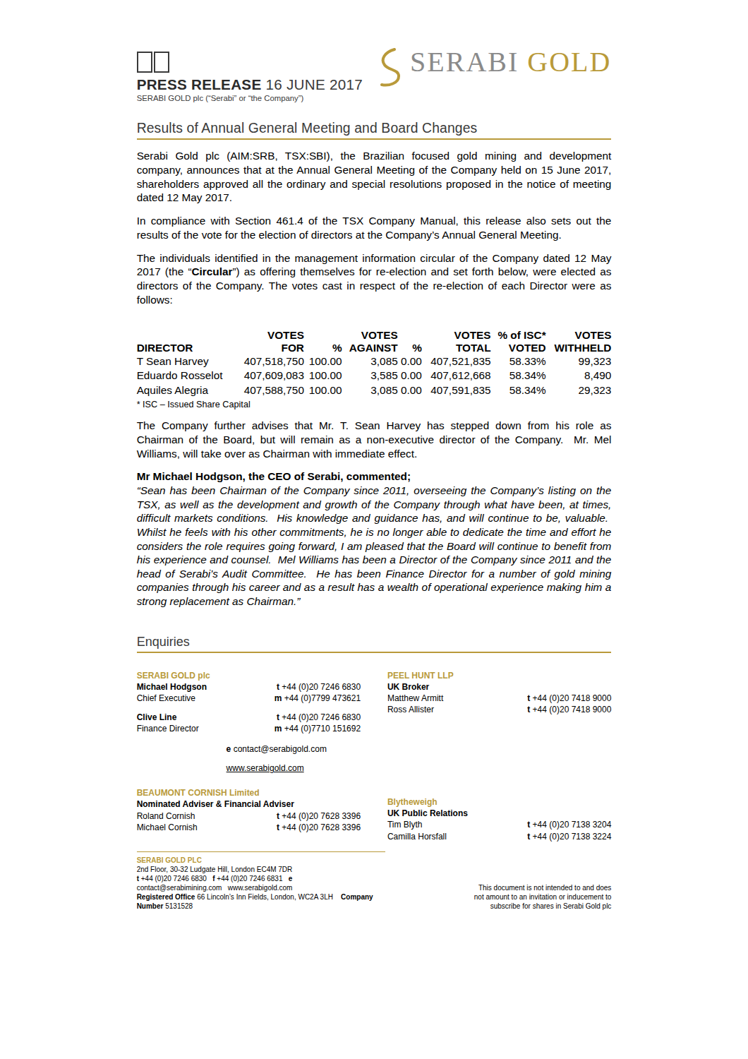PRESS RELEASE 16 JUNE 2017
SERABI GOLD plc (“Serabi” or “the Company”)
SERABI GOLD
Results of Annual General Meeting and Board Changes
Serabi Gold plc (AIM:SRB, TSX:SBI), the Brazilian focused gold mining and development company, announces that at the Annual General Meeting of the Company held on 15 June 2017, shareholders approved all the ordinary and special resolutions proposed in the notice of meeting dated 12 May 2017.
In compliance with Section 461.4 of the TSX Company Manual, this release also sets out the results of the vote for the election of directors at the Company’s Annual General Meeting.
The individuals identified in the management information circular of the Company dated 12 May 2017 (the “Circular”) as offering themselves for re-election and set forth below, were elected as directors of the Company. The votes cast in respect of the re-election of each Director were as follows:
| DIRECTOR | VOTES FOR | % | VOTES AGAINST | % | VOTES TOTAL | % of ISC* VOTED | VOTES WITHHELD |
| --- | --- | --- | --- | --- | --- | --- | --- |
| T Sean Harvey | 407,518,750 | 100.00 | 3,085 | 0.00 | 407,521,835 | 58.33% | 99,323 |
| Eduardo Rosselot | 407,609,083 | 100.00 | 3,585 | 0.00 | 407,612,668 | 58.34% | 8,490 |
| Aquiles Alegria | 407,588,750 | 100.00 | 3,085 | 0.00 | 407,591,835 | 58.34% | 29,323 |
* ISC – Issued Share Capital
The Company further advises that Mr. T. Sean Harvey has stepped down from his role as Chairman of the Board, but will remain as a non-executive director of the Company. Mr. Mel Williams, will take over as Chairman with immediate effect.
Mr Michael Hodgson, the CEO of Serabi, commented;
“Sean has been Chairman of the Company since 2011, overseeing the Company’s listing on the TSX, as well as the development and growth of the Company through what have been, at times, difficult markets conditions. His knowledge and guidance has, and will continue to be, valuable. Whilst he feels with his other commitments, he is no longer able to dedicate the time and effort he considers the role requires going forward, I am pleased that the Board will continue to benefit from his experience and counsel. Mel Williams has been a Director of the Company since 2011 and the head of Serabi’s Audit Committee. He has been Finance Director for a number of gold mining companies through his career and as a result has a wealth of operational experience making him a strong replacement as Chairman.”
Enquiries
SERABI GOLD plc
Michael Hodgson
t +44 (0)20 7246 6830
Chief Executive
m +44 (0)7799 473621
Clive Line
t +44 (0)20 7246 6830
Finance Director
m +44 (0)7710 151692
e contact@serabigold.com
www.serabigold.com
BEAUMONT CORNISH Limited
Nominated Adviser & Financial Adviser
Roland Cornish
t +44 (0)20 7628 3396
Michael Cornish
t +44 (0)20 7628 3396
PEEL HUNT LLP
UK Broker
Matthew Armitt
t +44 (0)20 7418 9000
Ross Allister
t +44 (0)20 7418 9000
Blytheweigh
UK Public Relations
Tim Blyth
t +44 (0)20 7138 3204
Camilla Horsfall
t +44 (0)20 7138 3224
SERABI GOLD PLC
2nd Floor, 30-32 Ludgate Hill, London EC4M 7DR
t +44 (0)20 7246 6830 f +44 (0)20 7246 6831 e contact@serabimining.com www.serabigold.com
Registered Office 66 Lincoln’s Inn Fields, London, WC2A 3LH Company Number 5131528
This document is not intended to and does
not amount to an invitation or inducement to
subscribe for shares in Serabi Gold plc